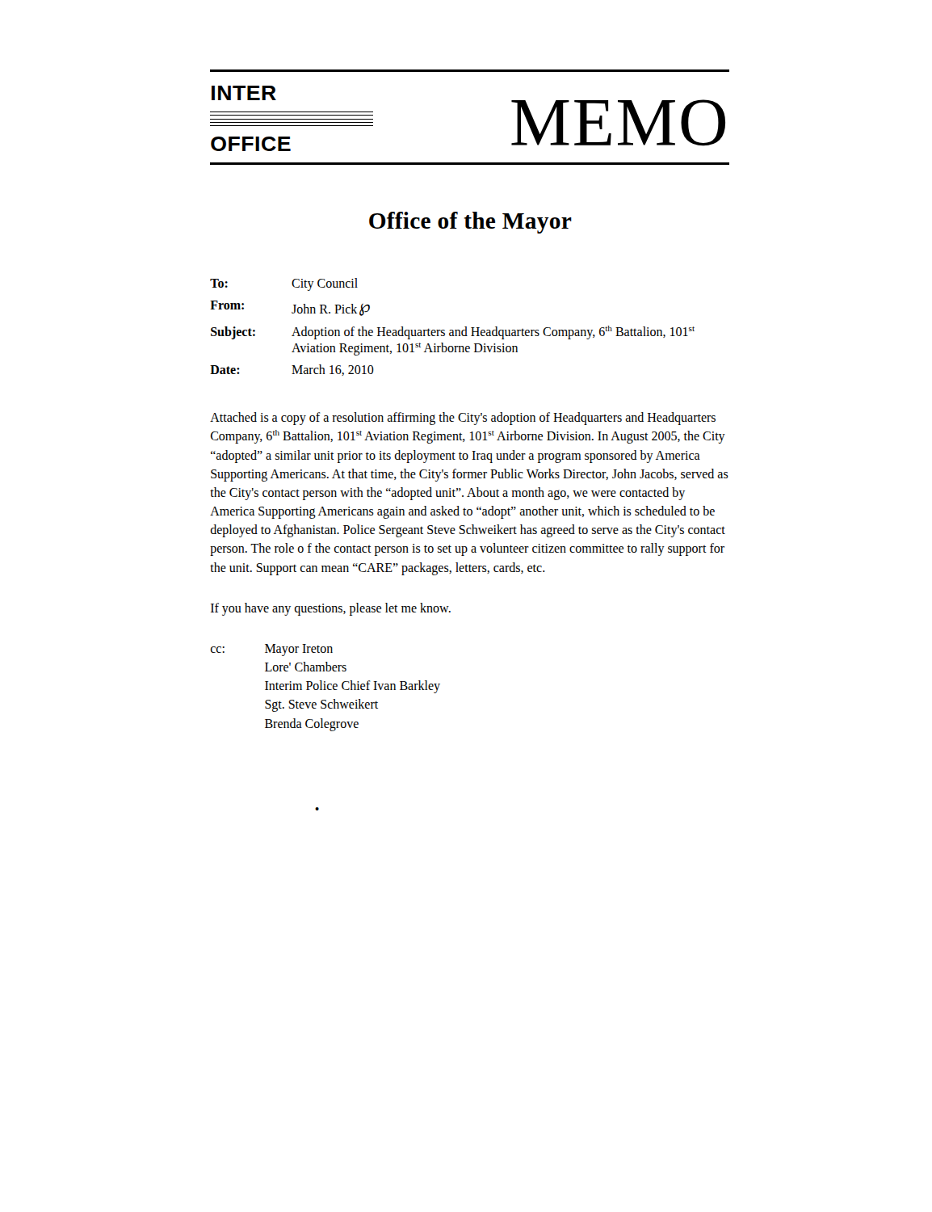INTER
OFFICE
MEMO
Office of the Mayor
| To: | City Council |
| From: | John R. Pick ℘ |
| Subject: | Adoption of the Headquarters and Headquarters Company, 6 th Battalion, 101 st Aviation Regiment, 101 st Airborne Division |
| Date: | March 16, 2010 |
Attached is a copy of a resolution affirming the City's adoption of Headquarters and Headquarters Company, 6th Battalion, 101st Aviation Regiment, 101st Airborne Division. In August 2005, the City “adopted” a similar unit prior to its deployment to Iraq under a program sponsored by America Supporting Americans. At that time, the City's former Public Works Director, John Jacobs, served as the City's contact person with the “adopted unit”. About a month ago, we were contacted by America Supporting Americans again and asked to “adopt” another unit, which is scheduled to be deployed to Afghanistan. Police Sergeant Steve Schweikert has agreed to serve as the City's contact person. The role o f the contact person is to set up a volunteer citizen committee to rally support for the unit. Support can mean “CARE” packages, letters, cards, etc.
If you have any questions, please let me know.
cc:
Mayor Ireton
Lore' Chambers
Interim Police Chief Ivan Barkley
Sgt. Steve Schweikert
Brenda Colegrove
•